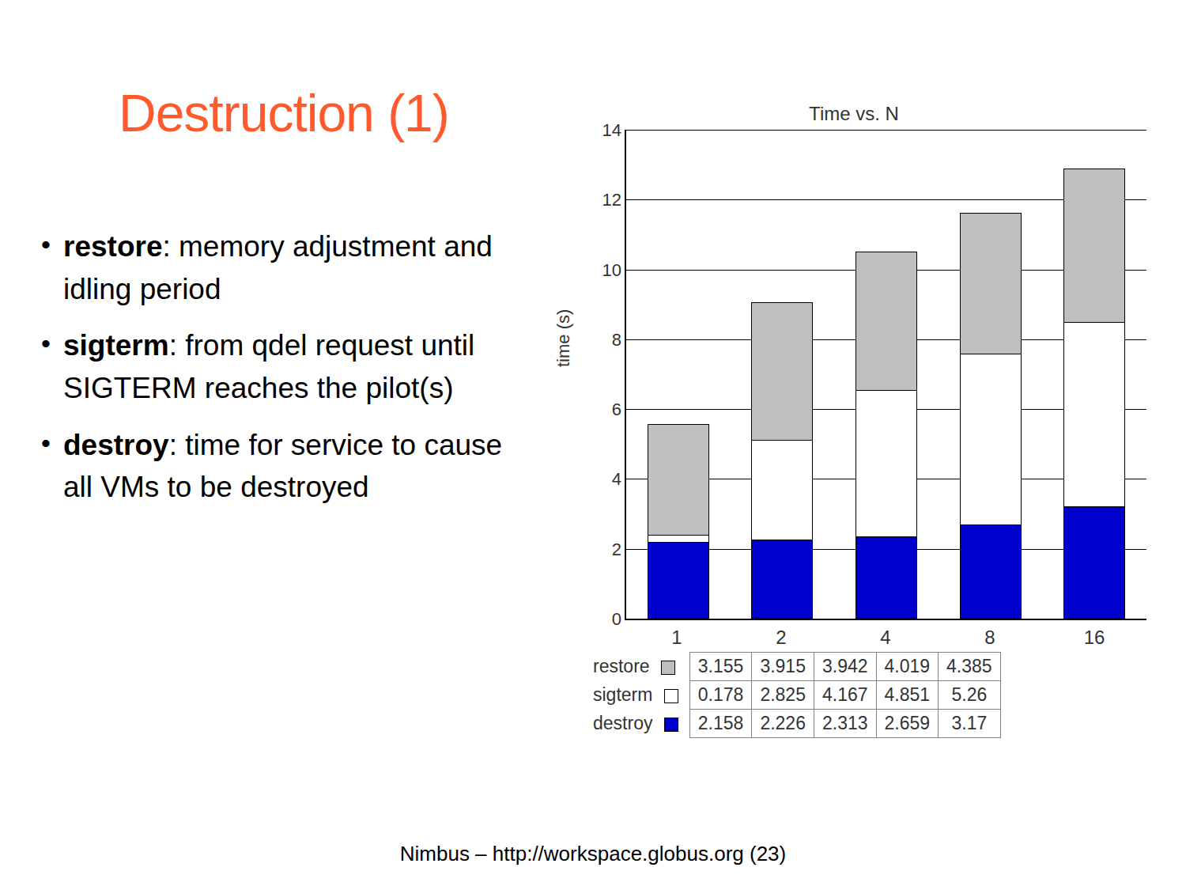Destruction (1)
restore: memory adjustment and idling period
sigterm: from qdel request until SIGTERM reaches the pilot(s)
destroy: time for service to cause all VMs to be destroyed
Time vs. N
time (s)
14
12
10
8
6
4
2
0
124816
| restore | 3.155 | 3.915 | 3.942 | 4.019 | 4.385 |
| sigterm | 0.178 | 2.825 | 4.167 | 4.851 | 5.26 |
| destroy | 2.158 | 2.226 | 2.313 | 2.659 | 3.17 |
Nimbus – http://workspace.globus.org (23)